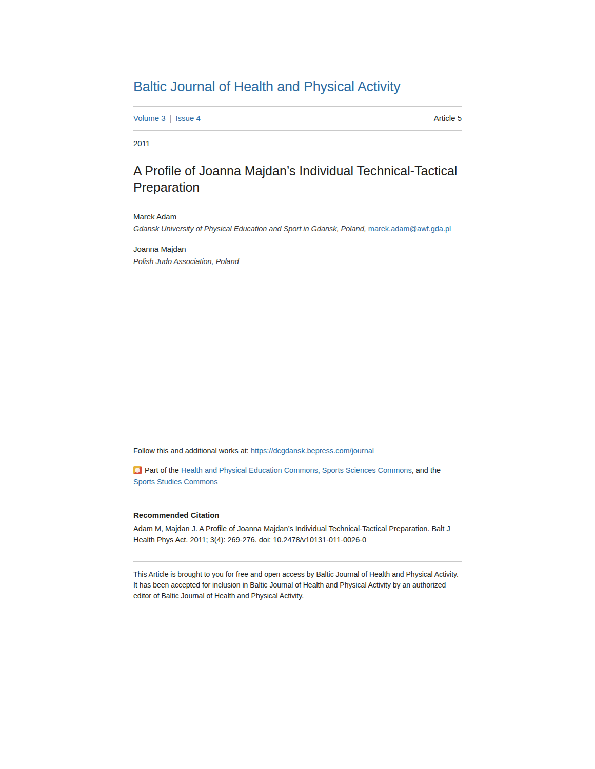Baltic Journal of Health and Physical Activity
Volume 3|Issue 4
Article 5
2011
A Profile of Joanna Majdan’s Individual Technical-Tactical Preparation
Marek Adam Gdansk University of Physical Education and Sport in Gdansk, Poland, marek.adam@awf.gda.pl
Joanna Majdan Polish Judo Association, Poland
Follow this and additional works at: https://dcgdansk.bepress.com/journal
Part of the Health and Physical Education Commons, Sports Sciences Commons, and the Sports Studies Commons
Recommended Citation
Adam M, Majdan J. A Profile of Joanna Majdan’s Individual Technical-Tactical Preparation. Balt J Health Phys Act. 2011; 3(4): 269-276. doi: 10.2478/v10131-011-0026-0
This Article is brought to you for free and open access by Baltic Journal of Health and Physical Activity. It has been accepted for inclusion in Baltic Journal of Health and Physical Activity by an authorized editor of Baltic Journal of Health and Physical Activity.